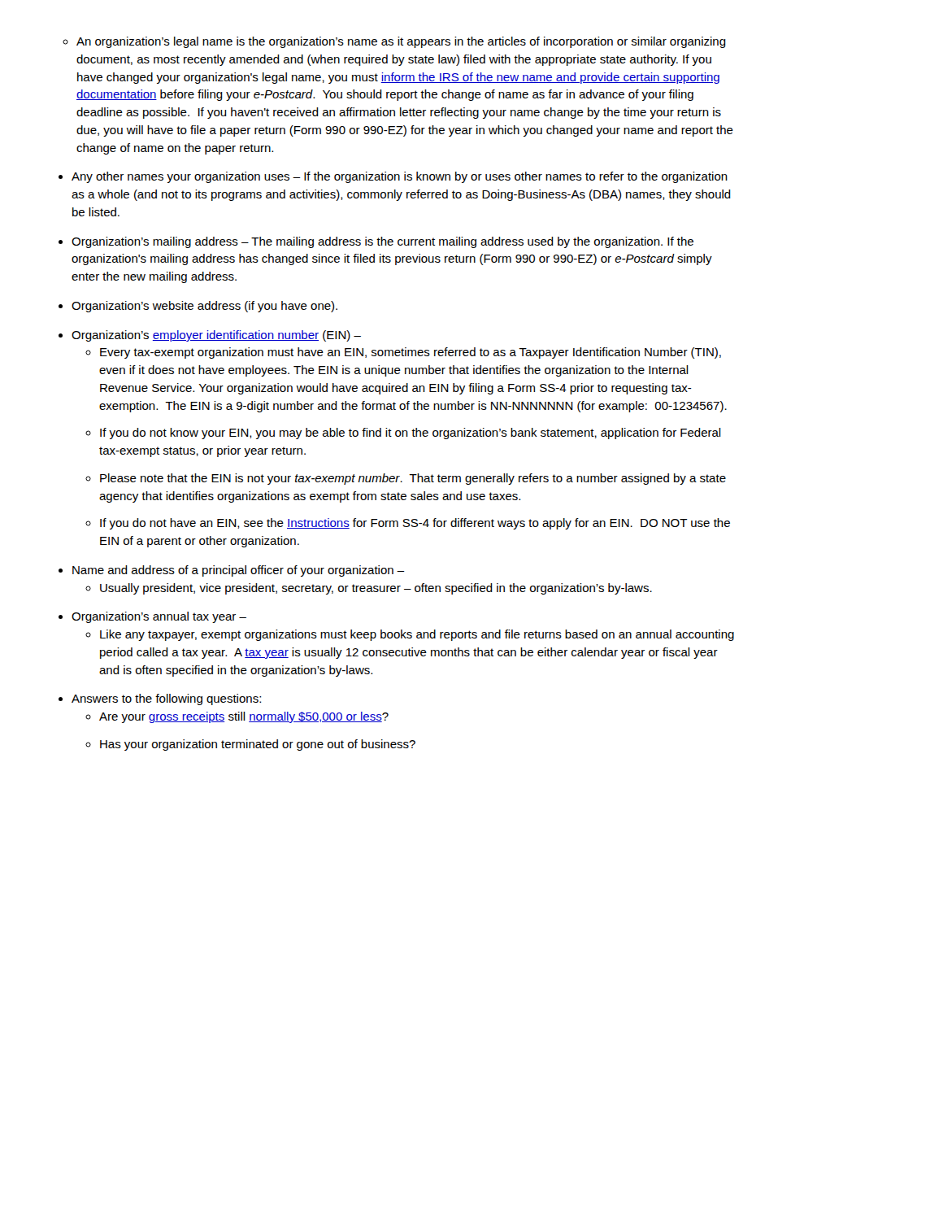An organization’s legal name is the organization’s name as it appears in the articles of incorporation or similar organizing document, as most recently amended and (when required by state law) filed with the appropriate state authority. If you have changed your organization's legal name, you must inform the IRS of the new name and provide certain supporting documentation before filing your e-Postcard. You should report the change of name as far in advance of your filing deadline as possible. If you haven't received an affirmation letter reflecting your name change by the time your return is due, you will have to file a paper return (Form 990 or 990-EZ) for the year in which you changed your name and report the change of name on the paper return.
Any other names your organization uses – If the organization is known by or uses other names to refer to the organization as a whole (and not to its programs and activities), commonly referred to as Doing-Business-As (DBA) names, they should be listed.
Organization’s mailing address – The mailing address is the current mailing address used by the organization. If the organization's mailing address has changed since it filed its previous return (Form 990 or 990-EZ) or e-Postcard simply enter the new mailing address.
Organization’s website address (if you have one).
Organization’s employer identification number (EIN) –
Every tax-exempt organization must have an EIN, sometimes referred to as a Taxpayer Identification Number (TIN), even if it does not have employees. The EIN is a unique number that identifies the organization to the Internal Revenue Service. Your organization would have acquired an EIN by filing a Form SS-4 prior to requesting tax-exemption. The EIN is a 9-digit number and the format of the number is NN-NNNNNNN (for example: 00-1234567).
If you do not know your EIN, you may be able to find it on the organization’s bank statement, application for Federal tax-exempt status, or prior year return.
Please note that the EIN is not your tax-exempt number. That term generally refers to a number assigned by a state agency that identifies organizations as exempt from state sales and use taxes.
If you do not have an EIN, see the Instructions for Form SS-4 for different ways to apply for an EIN. DO NOT use the EIN of a parent or other organization.
Name and address of a principal officer of your organization –
Usually president, vice president, secretary, or treasurer – often specified in the organization’s by-laws.
Organization’s annual tax year –
Like any taxpayer, exempt organizations must keep books and reports and file returns based on an annual accounting period called a tax year. A tax year is usually 12 consecutive months that can be either calendar year or fiscal year and is often specified in the organization’s by-laws.
Answers to the following questions:
Are your gross receipts still normally $50,000 or less?
Has your organization terminated or gone out of business?